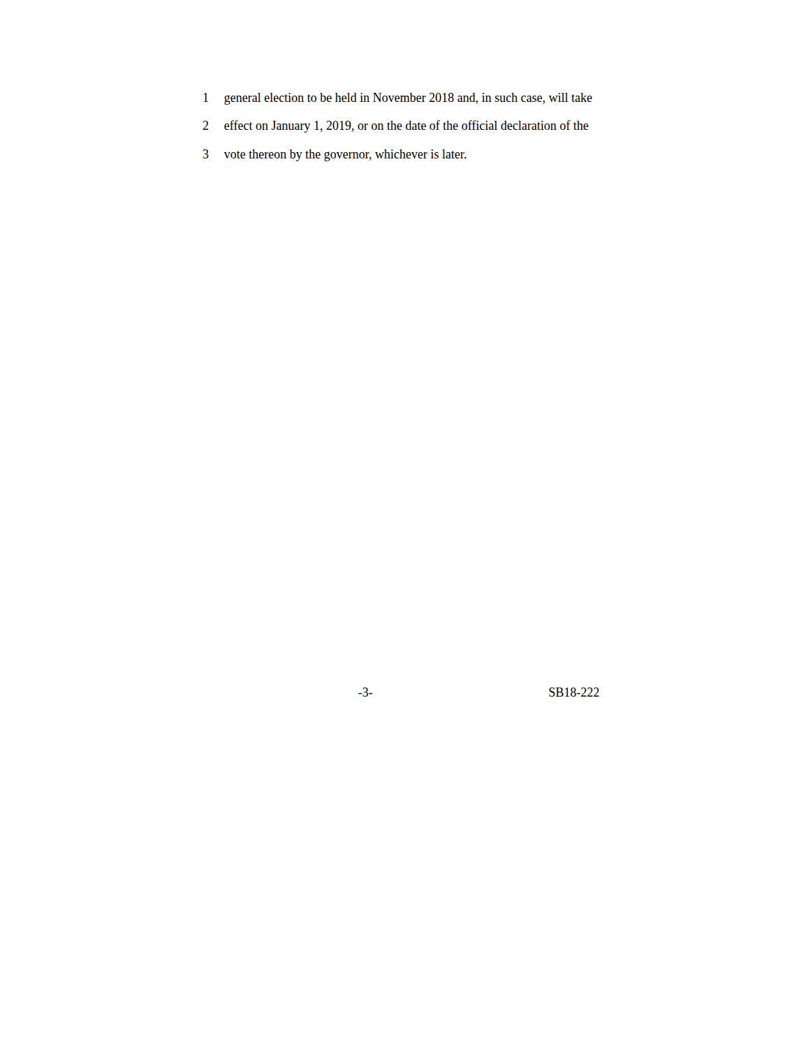1
general election to be held in November 2018 and, in such case, will take
2
effect on January 1, 2019, or on the date of the official declaration of the
3
vote thereon by the governor, whichever is later.
-3-
SB18-222